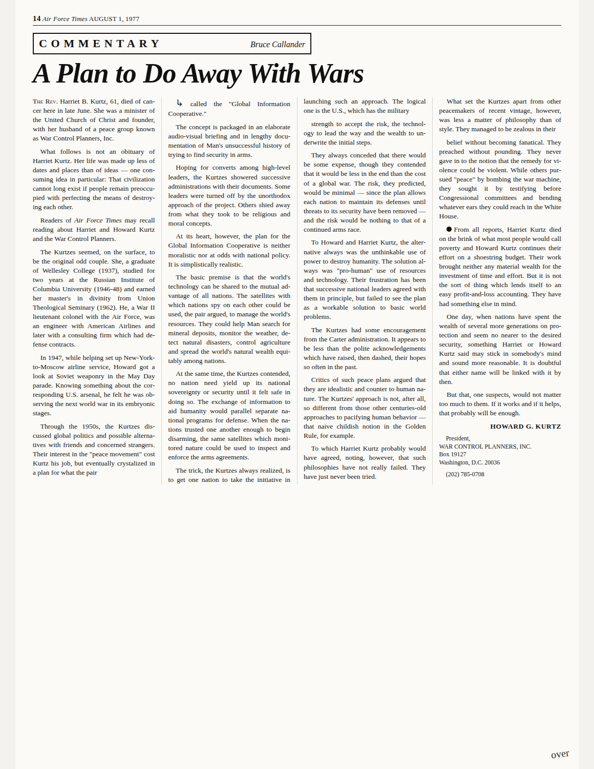14 Air Force Times AUGUST 1, 1977
Commentary Bruce Callander
A Plan to Do Away With Wars
The Rev. Harriet B. Kurtz, 61, died of cancer here in late June. She was a minister of the United Church of Christ and founder, with her husband of a peace group known as War Control Planners, Inc.
What follows is not an obituary of Harriet Kurtz. Her life was made up less of dates and places than of ideas — one consuming idea in particular: That civilization cannot long exist if people remain preoccupied with perfecting the means of destroying each other.
Readers of Air Force Times may recall reading about Harriet and Howard Kurtz and the War Control Planners.
The Kurtzes seemed, on the surface, to be the original odd couple. She, a graduate of Wellesley College (1937), studied for two years at the Russian Institute of Columbia University (1946-48) and earned her master's in divinity from Union Theological Seminary (1962). He, a War II lieutenant colonel with the Air Force, was an engineer with American Airlines and later with a consulting firm which had defense contracts.
In 1947, while helping set up New-York-to-Moscow airline service, Howard got a look at Soviet weaponry in the May Day parade. Knowing something about the corresponding U.S. arsenal, he felt he was observing the next world war in its embryonic stages.
Through the 1950s, the Kurtzes discussed global politics and possible alternatives with friends and concerned strangers. Their interest in the "peace movement" cost Kurtz his job, but eventually crystalized in a plan for what the pair
↳ called the "Global Information Cooperative."
The concept is packaged in an elaborate audio-visual briefing and in lengthy documentation of Man's unsuccessful history of trying to find security in arms.
Hoping for converts among high-level leaders, the Kurtzes showered successive administrations with their documents. Some leaders were turned off by the unorthodox approach of the project. Others shied away from what they took to be religious and moral concepts.
At its heart, however, the plan for the Global Information Cooperative is neither moralistic nor at odds with national policy. It is simplistically realistic.
The basic premise is that the world's technology can be shared to the mutual advantage of all nations. The satellites with which nations spy on each other could be used, the pair argued, to manage the world's resources. They could help Man search for mineral deposits, monitor the weather, detect natural disasters, control agriculture and spread the world's natural wealth equitably among nations.
At the same time, the Kurtzes contended, no nation need yield up its national sovereignty or security until it felt safe in doing so. The exchange of information to aid humanity would parallel separate national programs for defense. When the nations trusted one another enough to begin disarming, the same satellites which monitored nature could be used to inspect and enforce the arms agreements.
The trick, the Kurtzes always realized, is to get one nation to take the initiative in launching such an approach. The logical one is the U.S., which has the military
strength to accept the risk, the technology to lead the way and the wealth to underwrite the initial steps.
They always conceded that there would be some expense, though they contended that it would be less in the end than the cost of a global war. The risk, they predicted, would be minimal — since the plan allows each nation to maintain its defenses until threats to its security have been removed — and the risk would be nothing to that of a continued arms race.
To Howard and Harriet Kurtz, the alternative always was the unthinkable use of power to destroy humanity. The solution always was "pro-human" use of resources and technology. Their frustration has been that successive national leaders agreed with them in principle, but failed to see the plan as a workable solution to basic world problems.
The Kurtzes had some encouragement from the Carter administration. It appears to be less than the polite acknowledgements which have raised, then dashed, their hopes so often in the past.
Critics of such peace plans argued that they are idealistic and counter to human nature. The Kurtzes' approach is not, after all, so different from those other centuries-old approaches to pacifying human behavior — that naive childish notion in the Golden Rule, for example.
To which Harriet Kurtz probably would have agreed, noting, however, that such philosophies have not really failed. They have just never been tried.
What set the Kurtzes apart from other peacemakers of recent vintage, however, was less a matter of philosophy than of style. They managed to be zealous in their
belief without becoming fanatical. They preached without pounding. They never gave in to the notion that the remedy for violence could be violent. While others pursued "peace" by bombing the war machine, they sought it by testifying before Congressional committees and bending whatever ears they could reach in the White House.
From all reports, Harriet Kurtz died on the brink of what most people would call poverty and Howard Kurtz continues their effort on a shoestring budget. Their work brought neither any material wealth for the investment of time and effort. But it is not the sort of thing which lends itself to an easy profit-and-loss accounting. They have had something else in mind.
One day, when nations have spent the wealth of several more generations on protection and seem no nearer to the desired security, something Harriet or Howard Kurtz said may stick in somebody's mind and sound more reasonable. It is doubtful that either name will be linked with it by then.
But that, one suspects, would not matter too much to them. If it works and if it helps, that probably will be enough.
HOWARD G. KURTZ
President,
WAR CONTROL PLANNERS, INC.
Box 19127
Washington, D.C. 20036
(202) 785-0708
over